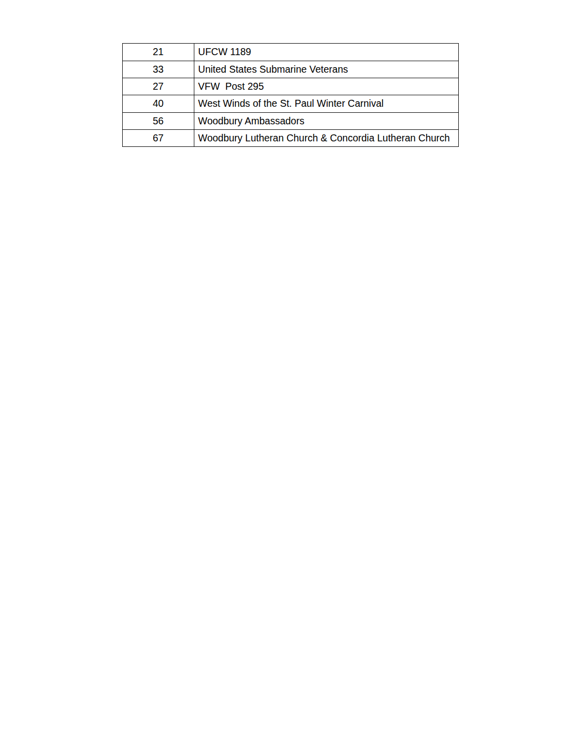| 21 | UFCW 1189 |
| 33 | United States Submarine Veterans |
| 27 | VFW Post 295 |
| 40 | West Winds of the St. Paul Winter Carnival |
| 56 | Woodbury Ambassadors |
| 67 | Woodbury Lutheran Church & Concordia Lutheran Church |